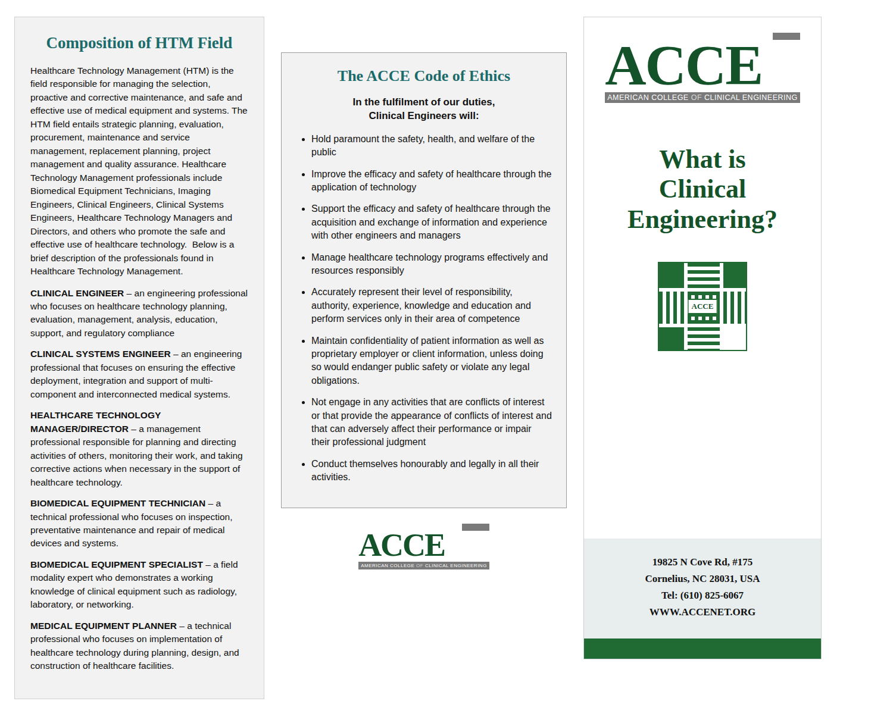Composition of HTM Field
Healthcare Technology Management (HTM) is the field responsible for managing the selection, proactive and corrective maintenance, and safe and effective use of medical equipment and systems. The HTM field entails strategic planning, evaluation, procurement, maintenance and service management, replacement planning, project management and quality assurance. Healthcare Technology Management professionals include Biomedical Equipment Technicians, Imaging Engineers, Clinical Engineers, Clinical Systems Engineers, Healthcare Technology Managers and Directors, and others who promote the safe and effective use of healthcare technology. Below is a brief description of the professionals found in Healthcare Technology Management.
CLINICAL ENGINEER – an engineering professional who focuses on healthcare technology planning, evaluation, management, analysis, education, support, and regulatory compliance
CLINICAL SYSTEMS ENGINEER – an engineering professional that focuses on ensuring the effective deployment, integration and support of multi-component and interconnected medical systems.
HEALTHCARE TECHNOLOGY MANAGER/DIRECTOR – a management professional responsible for planning and directing activities of others, monitoring their work, and taking corrective actions when necessary in the support of healthcare technology.
BIOMEDICAL EQUIPMENT TECHNICIAN – a technical professional who focuses on inspection, preventative maintenance and repair of medical devices and systems.
BIOMEDICAL EQUIPMENT SPECIALIST – a field modality expert who demonstrates a working knowledge of clinical equipment such as radiology, laboratory, or networking.
MEDICAL EQUIPMENT PLANNER – a technical professional who focuses on implementation of healthcare technology during planning, design, and construction of healthcare facilities.
The ACCE Code of Ethics
In the fulfilment of our duties,
Clinical Engineers will:
Hold paramount the safety, health, and welfare of the public
Improve the efficacy and safety of healthcare through the application of technology
Support the efficacy and safety of healthcare through the acquisition and exchange of information and experience with other engineers and managers
Manage healthcare technology programs effectively and resources responsibly
Accurately represent their level of responsibility, authority, experience, knowledge and education and perform services only in their area of competence
Maintain confidentiality of patient information as well as proprietary employer or client information, unless doing so would endanger public safety or violate any legal obligations.
Not engage in any activities that are conflicts of interest or that provide the appearance of conflicts of interest and that can adversely affect their performance or impair their professional judgment
Conduct themselves honourably and legally in all their activities.
ACCE
AMERICAN COLLEGE OF CLINICAL ENGINEERING
ACCE
AMERICAN COLLEGE OF CLINICAL ENGINEERING
What is
Clinical
Engineering?
ACCE
19825 N Cove Rd, #175
Cornelius, NC 28031, USA
Tel: (610) 825-6067
WWW.ACCENET.ORG